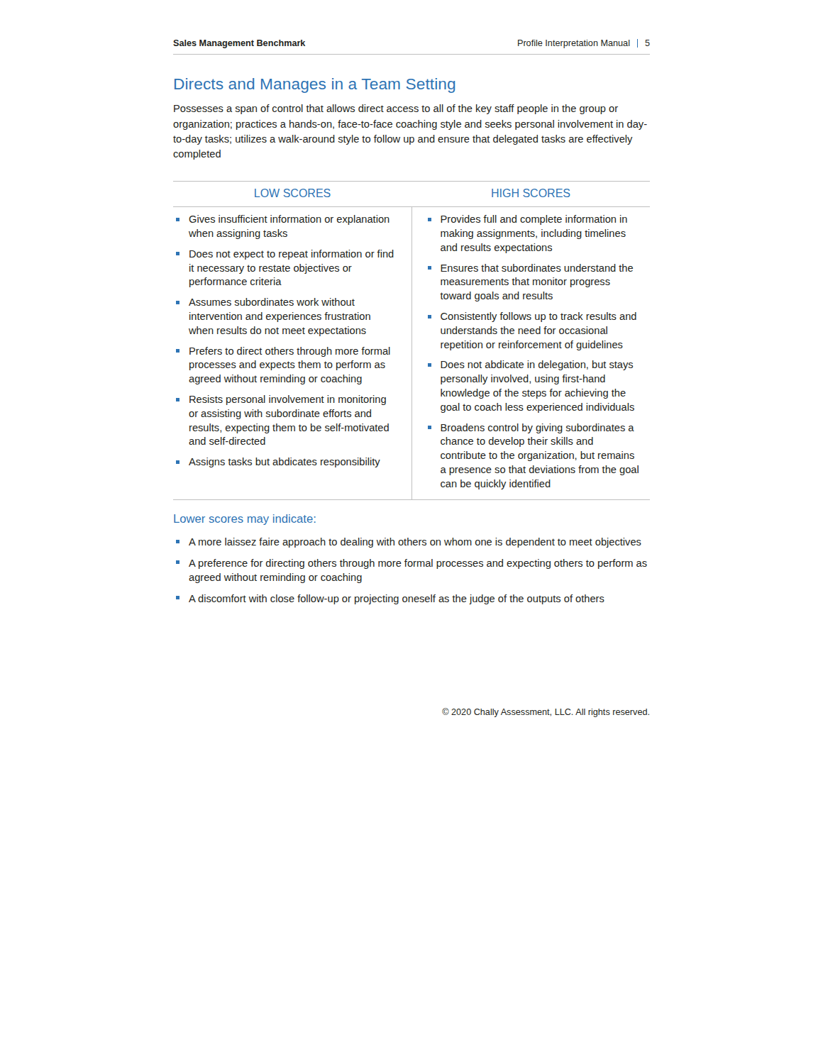Sales Management Benchmark
Profile Interpretation Manual 5
Directs and Manages in a Team Setting
Possesses a span of control that allows direct access to all of the key staff people in the group or organization; practices a hands-on, face-to-face coaching style and seeks personal involvement in day-to-day tasks; utilizes a walk-around style to follow up and ensure that delegated tasks are effectively completed
| LOW SCORES | HIGH SCORES |
| --- | --- |
| Gives insufficient information or explanation when assigning tasks Does not expect to repeat information or find it necessary to restate objectives or performance criteria Assumes subordinates work without intervention and experiences frustration when results do not meet expectations Prefers to direct others through more formal processes and expects them to perform as agreed without reminding or coaching Resists personal involvement in monitoring or assisting with subordinate efforts and results, expecting them to be self-motivated and self-directed Assigns tasks but abdicates responsibility | Provides full and complete information in making assignments, including timelines and results expectations Ensures that subordinates understand the measurements that monitor progress toward goals and results Consistently follows up to track results and understands the need for occasional repetition or reinforcement of guidelines Does not abdicate in delegation, but stays personally involved, using first-hand knowledge of the steps for achieving the goal to coach less experienced individuals Broadens control by giving subordinates a chance to develop their skills and contribute to the organization, but remains a presence so that deviations from the goal can be quickly identified |
Lower scores may indicate:
A more laissez faire approach to dealing with others on whom one is dependent to meet objectives
A preference for directing others through more formal processes and expecting others to perform as agreed without reminding or coaching
A discomfort with close follow-up or projecting oneself as the judge of the outputs of others
© 2020 Chally Assessment, LLC. All rights reserved.